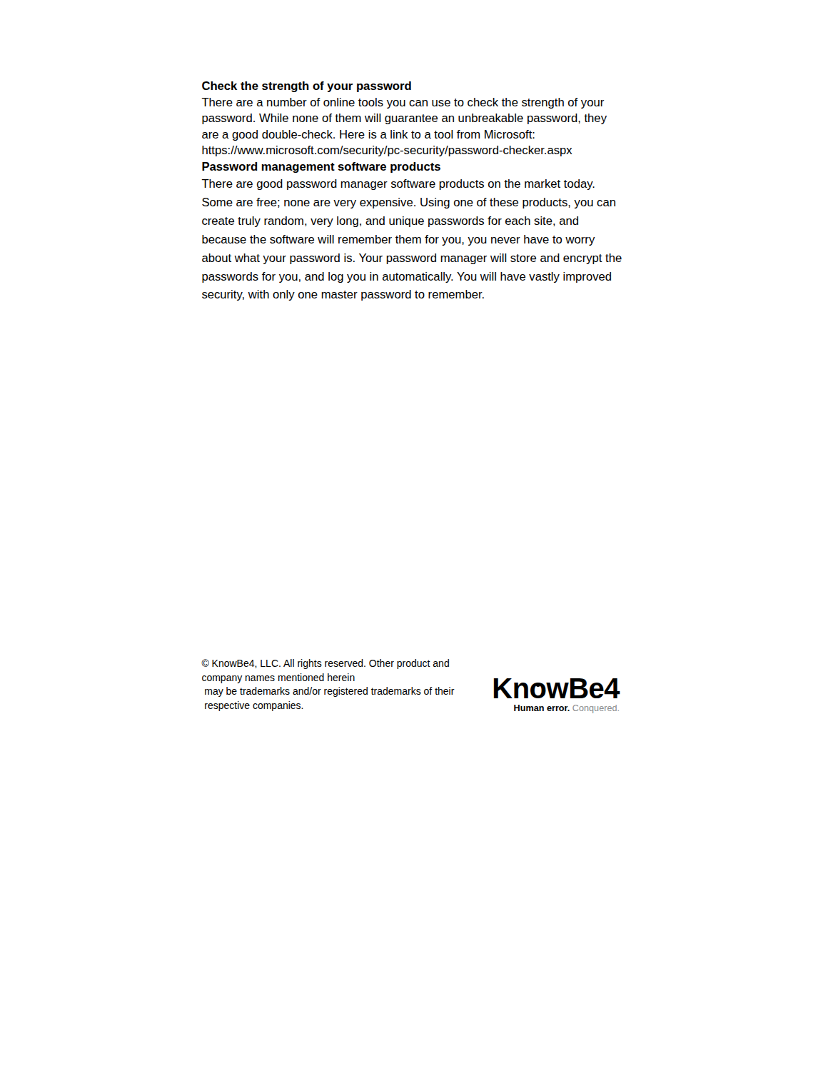Check the strength of your password
There are a number of online tools you can use to check the strength of your password. While none of them will guarantee an unbreakable password, they are a good double-check. Here is a link to a tool from Microsoft:
https://www.microsoft.com/security/pc-security/password-checker.aspx
Password management software products
There are good password manager software products on the market today. Some are free; none are very expensive. Using one of these products, you can create truly random, very long, and unique passwords for each site, and because the software will remember them for you, you never have to worry about what your password is. Your password manager will store and encrypt the passwords for you, and log you in automatically. You will have vastly improved security, with only one master password to remember.
© KnowBe4, LLC. All rights reserved. Other product and company names mentioned herein may be trademarks and/or registered trademarks of their respective companies.
KnowBe4
Human error. Conquered.